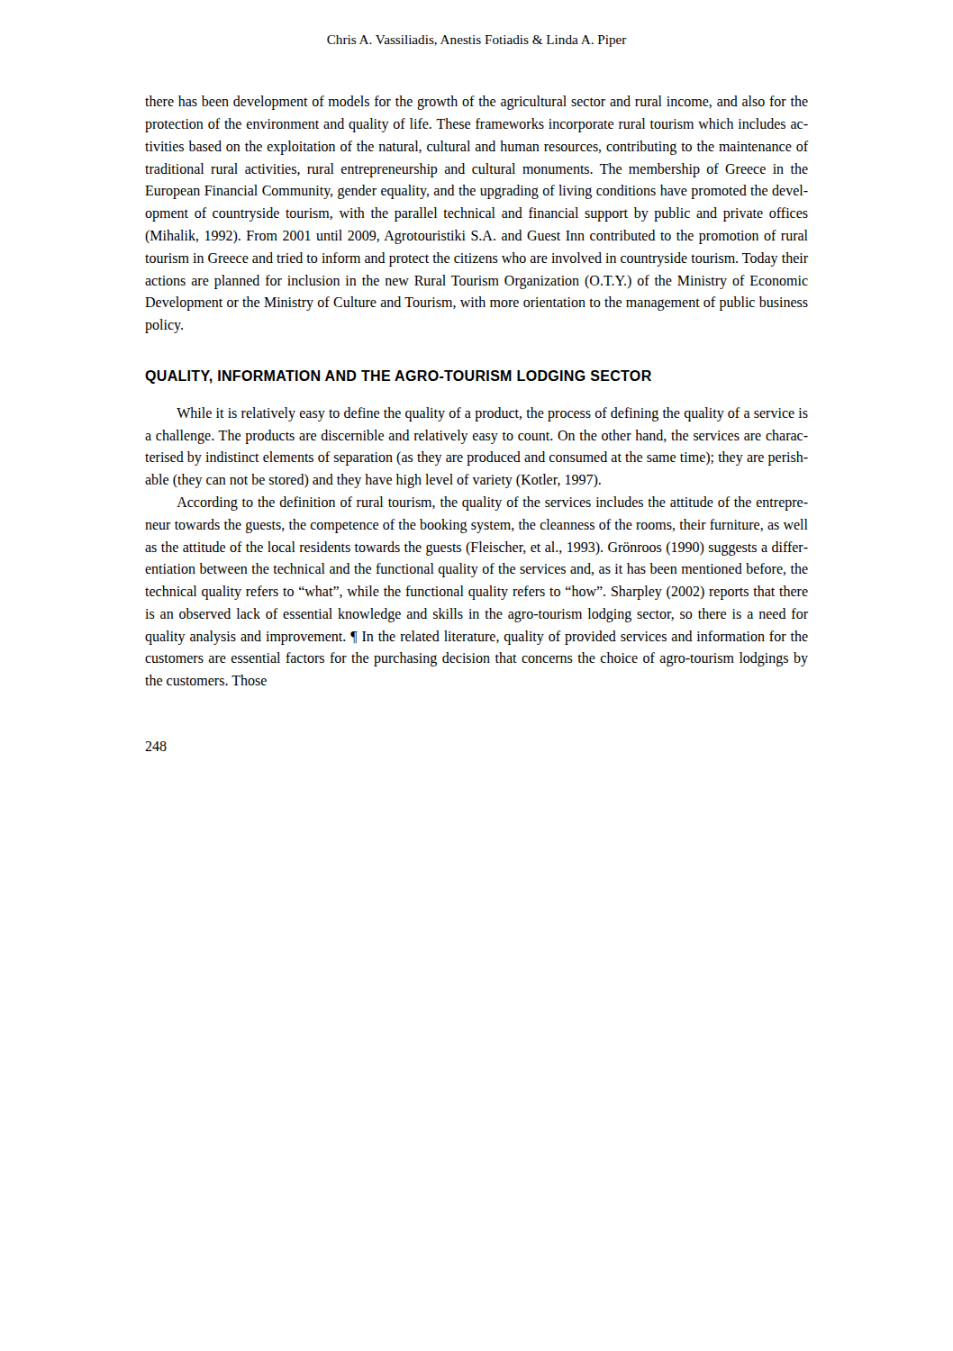Chris A. Vassiliadis, Anestis Fotiadis & Linda A. Piper
there has been development of models for the growth of the agricultural sector and rural income, and also for the protection of the environment and quality of life. These frameworks incorporate rural tourism which includes activities based on the exploitation of the natural, cultural and human resources, contributing to the maintenance of traditional rural activities, rural entrepreneurship and cultural monuments. The membership of Greece in the European Financial Community, gender equality, and the upgrading of living conditions have promoted the development of countryside tourism, with the parallel technical and financial support by public and private offices (Mihalik, 1992). From 2001 until 2009, Agrotouristiki S.A. and Guest Inn contributed to the promotion of rural tourism in Greece and tried to inform and protect the citizens who are involved in countryside tourism. Today their actions are planned for inclusion in the new Rural Tourism Organization (O.T.Y.) of the Ministry of Economic Development or the Ministry of Culture and Tourism, with more orientation to the management of public business policy.
Quality, Information and the Agro-Tourism Lodging Sector
While it is relatively easy to define the quality of a product, the process of defining the quality of a service is a challenge. The products are discernible and relatively easy to count. On the other hand, the services are characterised by indistinct elements of separation (as they are produced and consumed at the same time); they are perishable (they can not be stored) and they have high level of variety (Kotler, 1997).
According to the definition of rural tourism, the quality of the services includes the attitude of the entrepreneur towards the guests, the competence of the booking system, the cleanness of the rooms, their furniture, as well as the attitude of the local residents towards the guests (Fleischer, et al., 1993). Grönroos (1990) suggests a differentiation between the technical and the functional quality of the services and, as it has been mentioned before, the technical quality refers to “what”, while the functional quality refers to “how”. Sharpley (2002) reports that there is an observed lack of essential knowledge and skills in the agro-tourism lodging sector, so there is a need for quality analysis and improvement. ¶ In the related literature, quality of provided services and information for the customers are essential factors for the purchasing decision that concerns the choice of agro-tourism lodgings by the customers. Those
248